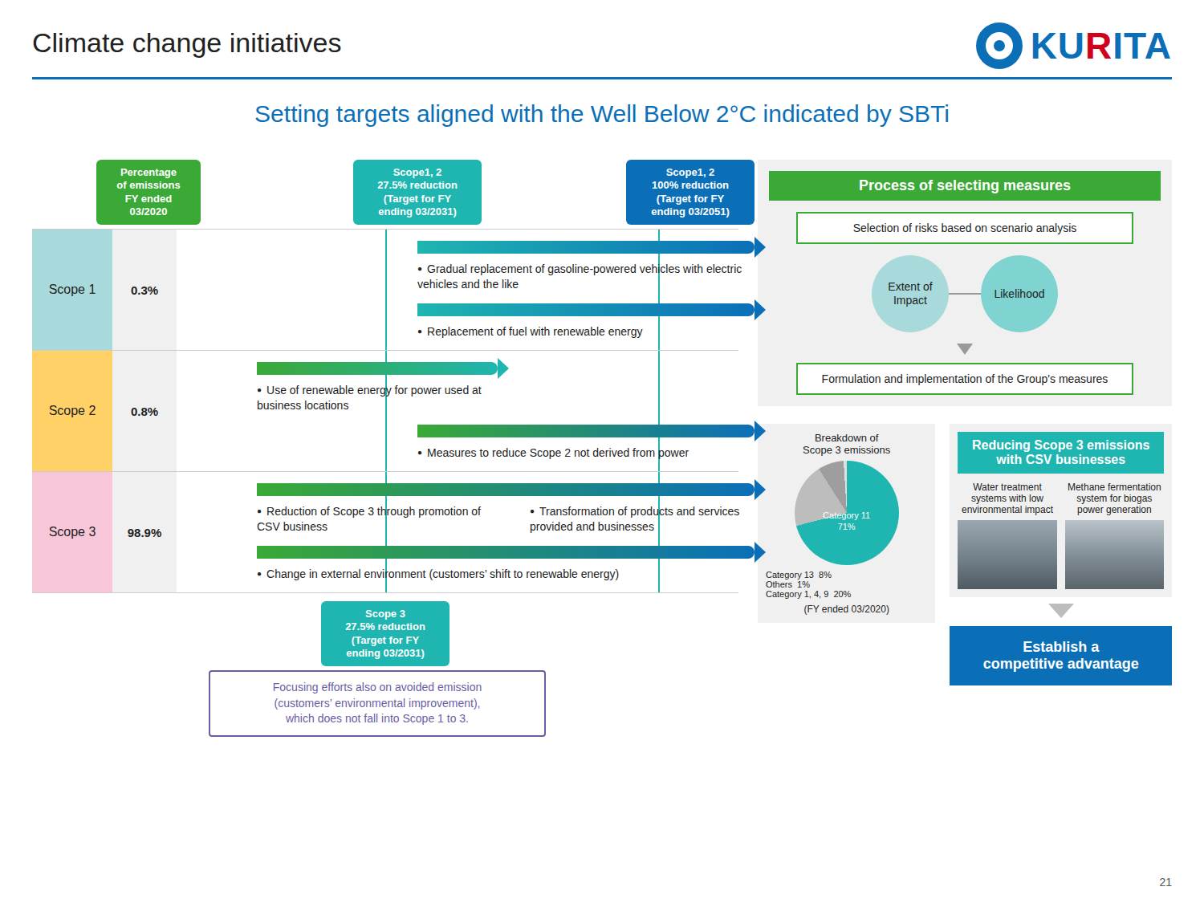Climate change initiatives
KURITA
Setting targets aligned with the Well Below 2°C indicated by SBTi
Percentage
of emissions
FY ended
03/2020
Scope1, 2
27.5% reduction
(Target for FY
ending 03/2031)
Scope1, 2
100% reduction
(Target for FY
ending 03/2051)
Scope 1
0.3%
Gradual replacement of gasoline-powered vehicles with electric vehicles and the like
Replacement of fuel with renewable energy
Scope 2
0.8%
Use of renewable energy for power used at business locations
Measures to reduce Scope 2 not derived from power
Scope 3
98.9%
Reduction of Scope 3 through promotion of CSV business
Transformation of products and services provided and businesses
Change in external environment (customers’ shift to renewable energy)
Scope 3
27.5% reduction
(Target for FY
ending 03/2031)
Focusing efforts also on avoided emission
(customers’ environmental improvement),
which does not fall into Scope 1 to 3.
Process of selecting measures
Selection of risks based on scenario analysis
Extent of
Impact
Likelihood
Formulation and implementation of the Group's measures
Breakdown of
Scope 3 emissions
Category 11
71%
Category 13 8%
Others 1%
Category 1, 4, 9 20%
(FY ended 03/2020)
Reducing Scope 3 emissions
with CSV businesses
Water treatment systems with low environmental impact
Methane fermentation system for biogas power generation
Establish a
competitive advantage
21